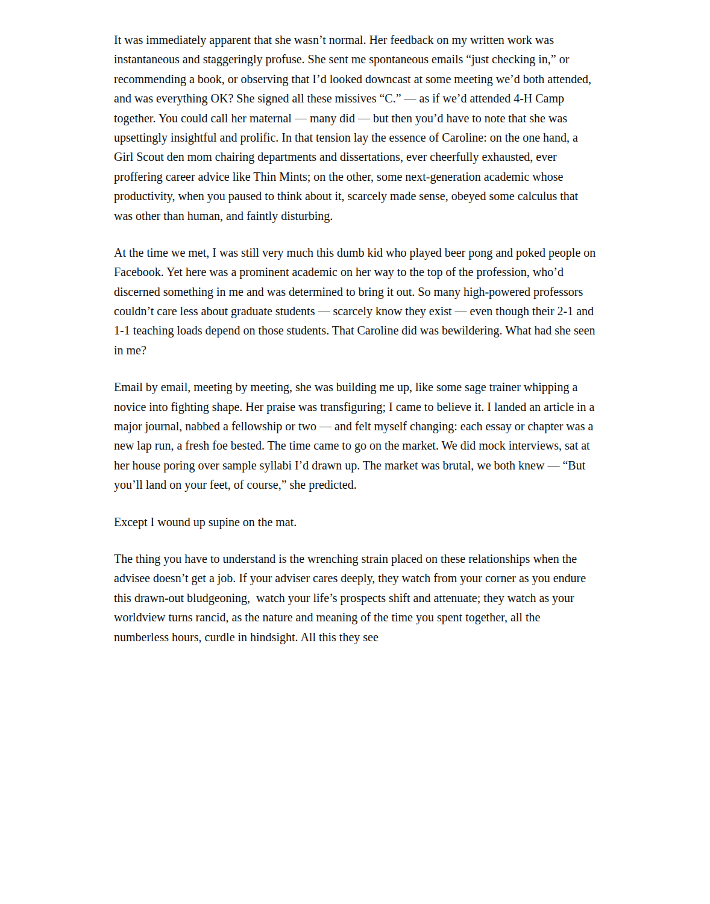It was immediately apparent that she wasn’t normal. Her feedback on my written work was instantaneous and staggeringly profuse. She sent me spontaneous emails “just checking in,” or recommending a book, or observing that I’d looked downcast at some meeting we’d both attended, and was everything OK? She signed all these missives “C.” — as if we’d attended 4-H Camp together. You could call her maternal — many did — but then you’d have to note that she was upsettingly insightful and prolific. In that tension lay the essence of Caroline: on the one hand, a Girl Scout den mom chairing departments and dissertations, ever cheerfully exhausted, ever proffering career advice like Thin Mints; on the other, some next-generation academic whose productivity, when you paused to think about it, scarcely made sense, obeyed some calculus that was other than human, and faintly disturbing.
At the time we met, I was still very much this dumb kid who played beer pong and poked people on Facebook. Yet here was a prominent academic on her way to the top of the profession, who’d discerned something in me and was determined to bring it out. So many high-powered professors couldn’t care less about graduate students — scarcely know they exist — even though their 2-1 and 1-1 teaching loads depend on those students. That Caroline did was bewildering. What had she seen in me?
Email by email, meeting by meeting, she was building me up, like some sage trainer whipping a novice into fighting shape. Her praise was transfiguring; I came to believe it. I landed an article in a major journal, nabbed a fellowship or two — and felt myself changing: each essay or chapter was a new lap run, a fresh foe bested. The time came to go on the market. We did mock interviews, sat at her house poring over sample syllabi I’d drawn up. The market was brutal, we both knew — “But you’ll land on your feet, of course,” she predicted.
Except I wound up supine on the mat.
The thing you have to understand is the wrenching strain placed on these relationships when the advisee doesn’t get a job. If your adviser cares deeply, they watch from your corner as you endure this drawn-out bludgeoning, watch your life’s prospects shift and attenuate; they watch as your worldview turns rancid, as the nature and meaning of the time you spent together, all the numberless hours, curdle in hindsight. All this they see